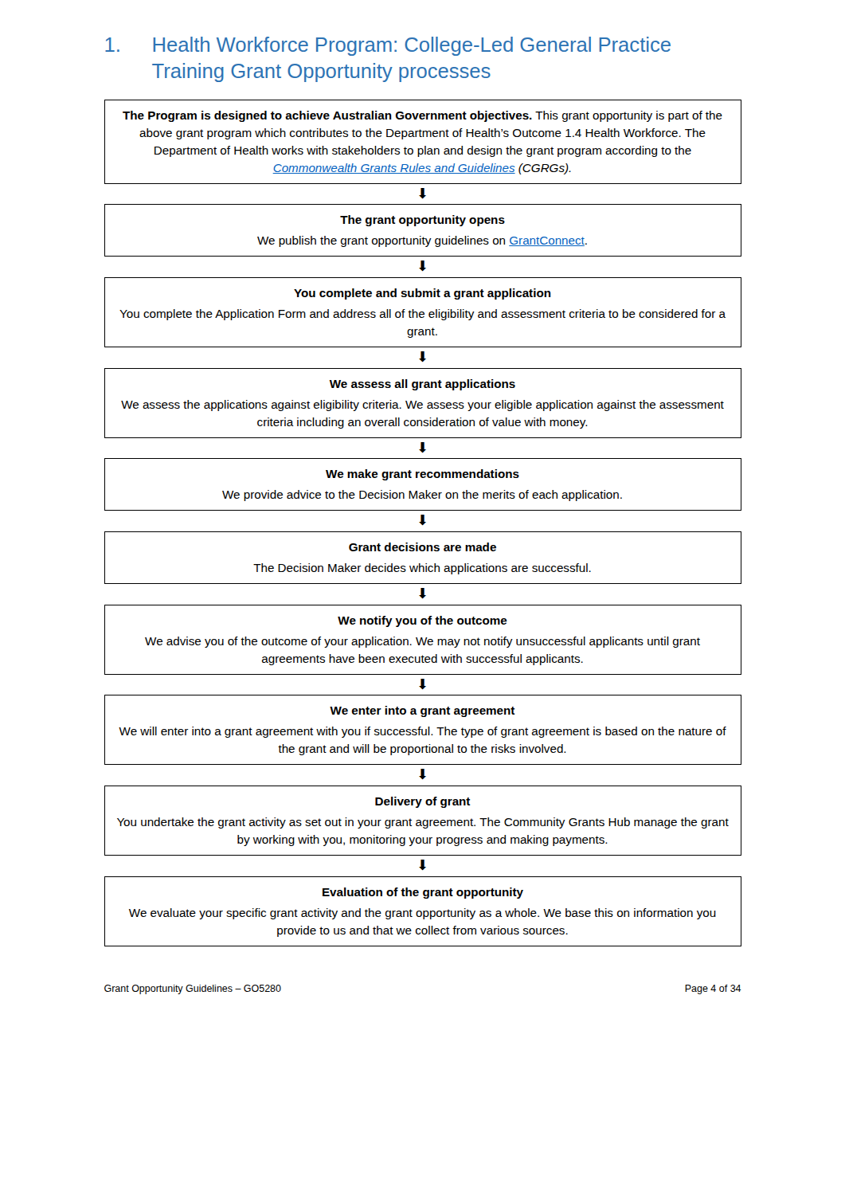1. Health Workforce Program: College-Led General Practice Training Grant Opportunity processes
The Program is designed to achieve Australian Government objectives. This grant opportunity is part of the above grant program which contributes to the Department of Health’s Outcome 1.4 Health Workforce. The Department of Health works with stakeholders to plan and design the grant program according to the Commonwealth Grants Rules and Guidelines (CGRGs).
⬇
The grant opportunity opens
We publish the grant opportunity guidelines on GrantConnect.
⬇
You complete and submit a grant application
You complete the Application Form and address all of the eligibility and assessment criteria to be considered for a grant.
⬇
We assess all grant applications
We assess the applications against eligibility criteria. We assess your eligible application against the assessment criteria including an overall consideration of value with money.
⬇
We make grant recommendations
We provide advice to the Decision Maker on the merits of each application.
⬇
Grant decisions are made
The Decision Maker decides which applications are successful.
⬇
We notify you of the outcome
We advise you of the outcome of your application. We may not notify unsuccessful applicants until grant agreements have been executed with successful applicants.
⬇
We enter into a grant agreement
We will enter into a grant agreement with you if successful. The type of grant agreement is based on the nature of the grant and will be proportional to the risks involved.
⬇
Delivery of grant
You undertake the grant activity as set out in your grant agreement. The Community Grants Hub manage the grant by working with you, monitoring your progress and making payments.
⬇
Evaluation of the grant opportunity
We evaluate your specific grant activity and the grant opportunity as a whole. We base this on information you provide to us and that we collect from various sources.
Grant Opportunity Guidelines – GO5280 Page 4 of 34